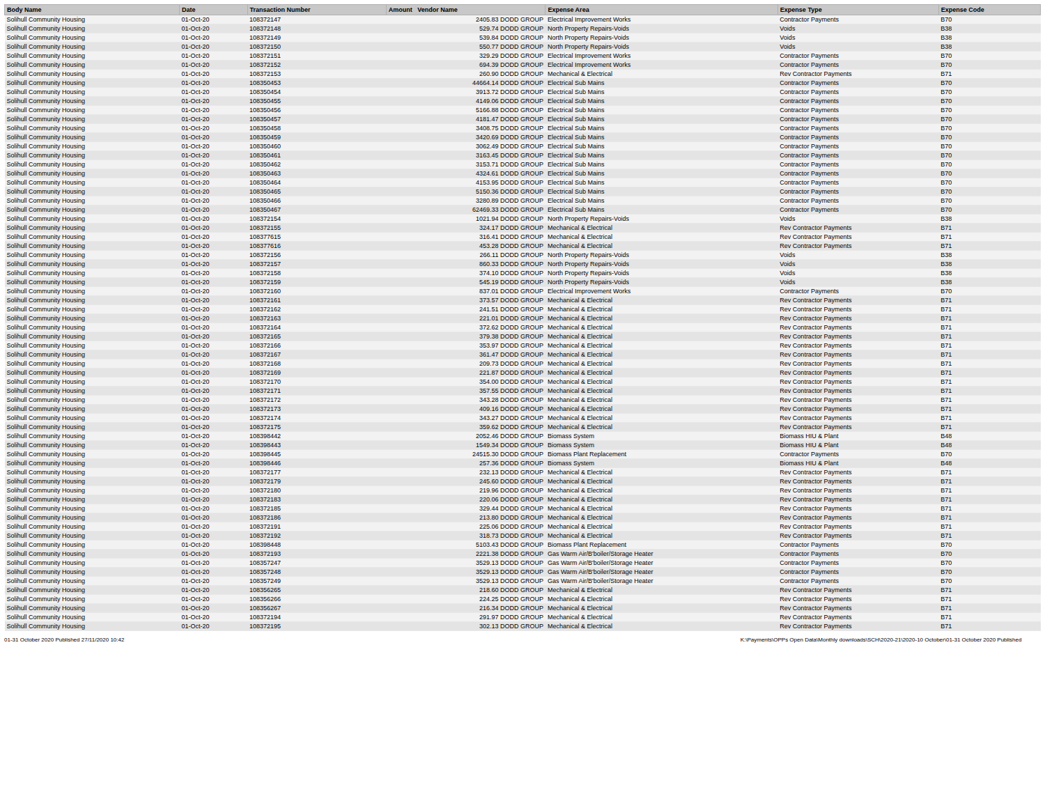| Body Name | Date | Transaction Number | Amount Vendor Name | Expense Area | Expense Type | Expense Code |
| --- | --- | --- | --- | --- | --- | --- |
| Solihull Community Housing | 01-Oct-20 | 108372147 | 2405.83 DODD GROUP | Electrical Improvement Works | Contractor Payments | B70 |
| Solihull Community Housing | 01-Oct-20 | 108372148 | 529.74 DODD GROUP | North Property Repairs-Voids | Voids | B38 |
| Solihull Community Housing | 01-Oct-20 | 108372149 | 539.84 DODD GROUP | North Property Repairs-Voids | Voids | B38 |
| Solihull Community Housing | 01-Oct-20 | 108372150 | 550.77 DODD GROUP | North Property Repairs-Voids | Voids | B38 |
| Solihull Community Housing | 01-Oct-20 | 108372151 | 329.29 DODD GROUP | Electrical Improvement Works | Contractor Payments | B70 |
| Solihull Community Housing | 01-Oct-20 | 108372152 | 694.39 DODD GROUP | Electrical Improvement Works | Contractor Payments | B70 |
| Solihull Community Housing | 01-Oct-20 | 108372153 | 260.90 DODD GROUP | Mechanical & Electrical | Rev Contractor Payments | B71 |
| Solihull Community Housing | 01-Oct-20 | 108350453 | 44664.14 DODD GROUP | Electrical Sub Mains | Contractor Payments | B70 |
| Solihull Community Housing | 01-Oct-20 | 108350454 | 3913.72 DODD GROUP | Electrical Sub Mains | Contractor Payments | B70 |
| Solihull Community Housing | 01-Oct-20 | 108350455 | 4149.06 DODD GROUP | Electrical Sub Mains | Contractor Payments | B70 |
| Solihull Community Housing | 01-Oct-20 | 108350456 | 5166.88 DODD GROUP | Electrical Sub Mains | Contractor Payments | B70 |
| Solihull Community Housing | 01-Oct-20 | 108350457 | 4181.47 DODD GROUP | Electrical Sub Mains | Contractor Payments | B70 |
| Solihull Community Housing | 01-Oct-20 | 108350458 | 3408.75 DODD GROUP | Electrical Sub Mains | Contractor Payments | B70 |
| Solihull Community Housing | 01-Oct-20 | 108350459 | 3420.69 DODD GROUP | Electrical Sub Mains | Contractor Payments | B70 |
| Solihull Community Housing | 01-Oct-20 | 108350460 | 3062.49 DODD GROUP | Electrical Sub Mains | Contractor Payments | B70 |
| Solihull Community Housing | 01-Oct-20 | 108350461 | 3163.45 DODD GROUP | Electrical Sub Mains | Contractor Payments | B70 |
| Solihull Community Housing | 01-Oct-20 | 108350462 | 3153.71 DODD GROUP | Electrical Sub Mains | Contractor Payments | B70 |
| Solihull Community Housing | 01-Oct-20 | 108350463 | 4324.61 DODD GROUP | Electrical Sub Mains | Contractor Payments | B70 |
| Solihull Community Housing | 01-Oct-20 | 108350464 | 4153.95 DODD GROUP | Electrical Sub Mains | Contractor Payments | B70 |
| Solihull Community Housing | 01-Oct-20 | 108350465 | 5150.36 DODD GROUP | Electrical Sub Mains | Contractor Payments | B70 |
| Solihull Community Housing | 01-Oct-20 | 108350466 | 3280.89 DODD GROUP | Electrical Sub Mains | Contractor Payments | B70 |
| Solihull Community Housing | 01-Oct-20 | 108350467 | 62469.33 DODD GROUP | Electrical Sub Mains | Contractor Payments | B70 |
| Solihull Community Housing | 01-Oct-20 | 108372154 | 1021.94 DODD GROUP | North Property Repairs-Voids | Voids | B38 |
| Solihull Community Housing | 01-Oct-20 | 108372155 | 324.17 DODD GROUP | Mechanical & Electrical | Rev Contractor Payments | B71 |
| Solihull Community Housing | 01-Oct-20 | 108377615 | 316.41 DODD GROUP | Mechanical & Electrical | Rev Contractor Payments | B71 |
| Solihull Community Housing | 01-Oct-20 | 108377616 | 453.28 DODD GROUP | Mechanical & Electrical | Rev Contractor Payments | B71 |
| Solihull Community Housing | 01-Oct-20 | 108372156 | 266.11 DODD GROUP | North Property Repairs-Voids | Voids | B38 |
| Solihull Community Housing | 01-Oct-20 | 108372157 | 860.33 DODD GROUP | North Property Repairs-Voids | Voids | B38 |
| Solihull Community Housing | 01-Oct-20 | 108372158 | 374.10 DODD GROUP | North Property Repairs-Voids | Voids | B38 |
| Solihull Community Housing | 01-Oct-20 | 108372159 | 545.19 DODD GROUP | North Property Repairs-Voids | Voids | B38 |
| Solihull Community Housing | 01-Oct-20 | 108372160 | 837.01 DODD GROUP | Electrical Improvement Works | Contractor Payments | B70 |
| Solihull Community Housing | 01-Oct-20 | 108372161 | 373.57 DODD GROUP | Mechanical & Electrical | Rev Contractor Payments | B71 |
| Solihull Community Housing | 01-Oct-20 | 108372162 | 241.51 DODD GROUP | Mechanical & Electrical | Rev Contractor Payments | B71 |
| Solihull Community Housing | 01-Oct-20 | 108372163 | 221.01 DODD GROUP | Mechanical & Electrical | Rev Contractor Payments | B71 |
| Solihull Community Housing | 01-Oct-20 | 108372164 | 372.62 DODD GROUP | Mechanical & Electrical | Rev Contractor Payments | B71 |
| Solihull Community Housing | 01-Oct-20 | 108372165 | 379.38 DODD GROUP | Mechanical & Electrical | Rev Contractor Payments | B71 |
| Solihull Community Housing | 01-Oct-20 | 108372166 | 353.97 DODD GROUP | Mechanical & Electrical | Rev Contractor Payments | B71 |
| Solihull Community Housing | 01-Oct-20 | 108372167 | 361.47 DODD GROUP | Mechanical & Electrical | Rev Contractor Payments | B71 |
| Solihull Community Housing | 01-Oct-20 | 108372168 | 209.73 DODD GROUP | Mechanical & Electrical | Rev Contractor Payments | B71 |
| Solihull Community Housing | 01-Oct-20 | 108372169 | 221.87 DODD GROUP | Mechanical & Electrical | Rev Contractor Payments | B71 |
| Solihull Community Housing | 01-Oct-20 | 108372170 | 354.00 DODD GROUP | Mechanical & Electrical | Rev Contractor Payments | B71 |
| Solihull Community Housing | 01-Oct-20 | 108372171 | 357.55 DODD GROUP | Mechanical & Electrical | Rev Contractor Payments | B71 |
| Solihull Community Housing | 01-Oct-20 | 108372172 | 343.28 DODD GROUP | Mechanical & Electrical | Rev Contractor Payments | B71 |
| Solihull Community Housing | 01-Oct-20 | 108372173 | 409.16 DODD GROUP | Mechanical & Electrical | Rev Contractor Payments | B71 |
| Solihull Community Housing | 01-Oct-20 | 108372174 | 343.27 DODD GROUP | Mechanical & Electrical | Rev Contractor Payments | B71 |
| Solihull Community Housing | 01-Oct-20 | 108372175 | 359.62 DODD GROUP | Mechanical & Electrical | Rev Contractor Payments | B71 |
| Solihull Community Housing | 01-Oct-20 | 108398442 | 2052.46 DODD GROUP | Biomass System | Biomass HIU & Plant | B48 |
| Solihull Community Housing | 01-Oct-20 | 108398443 | 1549.34 DODD GROUP | Biomass System | Biomass HIU & Plant | B48 |
| Solihull Community Housing | 01-Oct-20 | 108398445 | 24515.30 DODD GROUP | Biomass Plant Replacement | Contractor Payments | B70 |
| Solihull Community Housing | 01-Oct-20 | 108398446 | 257.36 DODD GROUP | Biomass System | Biomass HIU & Plant | B48 |
| Solihull Community Housing | 01-Oct-20 | 108372177 | 232.13 DODD GROUP | Mechanical & Electrical | Rev Contractor Payments | B71 |
| Solihull Community Housing | 01-Oct-20 | 108372179 | 245.60 DODD GROUP | Mechanical & Electrical | Rev Contractor Payments | B71 |
| Solihull Community Housing | 01-Oct-20 | 108372180 | 219.96 DODD GROUP | Mechanical & Electrical | Rev Contractor Payments | B71 |
| Solihull Community Housing | 01-Oct-20 | 108372183 | 220.06 DODD GROUP | Mechanical & Electrical | Rev Contractor Payments | B71 |
| Solihull Community Housing | 01-Oct-20 | 108372185 | 329.44 DODD GROUP | Mechanical & Electrical | Rev Contractor Payments | B71 |
| Solihull Community Housing | 01-Oct-20 | 108372186 | 213.80 DODD GROUP | Mechanical & Electrical | Rev Contractor Payments | B71 |
| Solihull Community Housing | 01-Oct-20 | 108372191 | 225.06 DODD GROUP | Mechanical & Electrical | Rev Contractor Payments | B71 |
| Solihull Community Housing | 01-Oct-20 | 108372192 | 318.73 DODD GROUP | Mechanical & Electrical | Rev Contractor Payments | B71 |
| Solihull Community Housing | 01-Oct-20 | 108398448 | 5103.43 DODD GROUP | Biomass Plant Replacement | Contractor Payments | B70 |
| Solihull Community Housing | 01-Oct-20 | 108372193 | 2221.38 DODD GROUP | Gas Warm Air/B'boiler/Storage Heater | Contractor Payments | B70 |
| Solihull Community Housing | 01-Oct-20 | 108357247 | 3529.13 DODD GROUP | Gas Warm Air/B'boiler/Storage Heater | Contractor Payments | B70 |
| Solihull Community Housing | 01-Oct-20 | 108357248 | 3529.13 DODD GROUP | Gas Warm Air/B'boiler/Storage Heater | Contractor Payments | B70 |
| Solihull Community Housing | 01-Oct-20 | 108357249 | 3529.13 DODD GROUP | Gas Warm Air/B'boiler/Storage Heater | Contractor Payments | B70 |
| Solihull Community Housing | 01-Oct-20 | 108356265 | 218.60 DODD GROUP | Mechanical & Electrical | Rev Contractor Payments | B71 |
| Solihull Community Housing | 01-Oct-20 | 108356266 | 224.25 DODD GROUP | Mechanical & Electrical | Rev Contractor Payments | B71 |
| Solihull Community Housing | 01-Oct-20 | 108356267 | 216.34 DODD GROUP | Mechanical & Electrical | Rev Contractor Payments | B71 |
| Solihull Community Housing | 01-Oct-20 | 108372194 | 291.97 DODD GROUP | Mechanical & Electrical | Rev Contractor Payments | B71 |
| Solihull Community Housing | 01-Oct-20 | 108372195 | 302.13 DODD GROUP | Mechanical & Electrical | Rev Contractor Payments | B71 |
01-31 October 2020 Published 27/11/2020 10:42 K:\Payments\OPPs Open Data\Monthly downloads\SCH\2020-21\2020-10 October\01-31 October 2020 Published